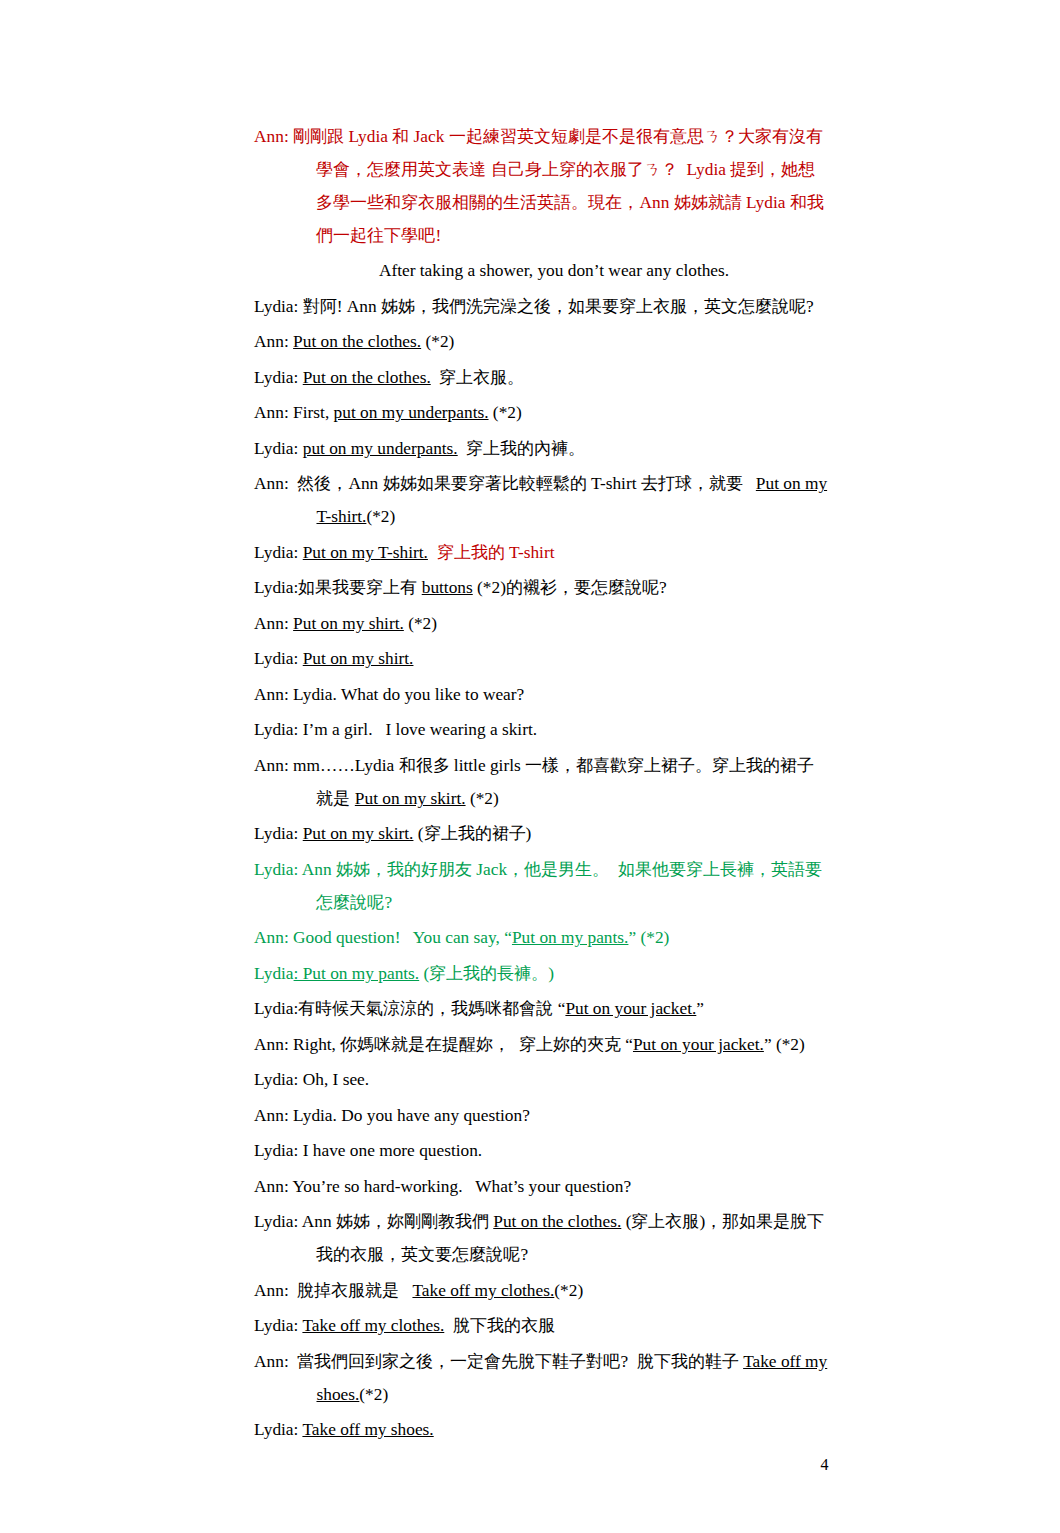Ann: 剛剛跟 Lydia 和 Jack 一起練習英文短劇是不是很有意思ㄋ？大家有沒有學會，怎麼用英文表達 自己身上穿的衣服了ㄋ？ Lydia 提到，她想多學一些和穿衣服相關的生活英語。現在，Ann 姊姊就請 Lydia 和我們一起往下學吧!
After taking a shower, you don’t wear any clothes.
Lydia: 對阿! Ann 姊姊，我們洗完澡之後，如果要穿上衣服，英文怎麼說呢?
Ann: Put on the clothes. (*2)
Lydia: Put on the clothes. 穿上衣服。
Ann: First, put on my underpants. (*2)
Lydia: put on my underpants. 穿上我的內褲。
Ann: 然後，Ann 姊姊如果要穿著比較輕鬆的 T-shirt 去打球，就要 Put on my T-shirt.(*2)
Lydia: Put on my T-shirt. 穿上我的 T-shirt
Lydia: 如果我要穿上有 buttons (*2)的襯衫，要怎麼說呢?
Ann: Put on my shirt. (*2)
Lydia: Put on my shirt.
Ann: Lydia. What do you like to wear?
Lydia: I’m a girl. I love wearing a skirt.
Ann: mm……Lydia 和很多 little girls 一樣，都喜歡穿上裙子。穿上我的裙子就是 Put on my skirt. (*2)
Lydia: Put on my skirt. (穿上我的裙子)
Lydia: Ann 姊姊，我的好朋友 Jack，他是男生。 如果他要穿上長褲，英語要怎麼說呢?
Ann: Good question! You can say, “Put on my pants.” (*2)
Lydia: Put on my pants. (穿上我的長褲。)
Lydia: 有時候天氣涼涼的，我媽咪都會說 “Put on your jacket.”
Ann: Right, 你媽咪就是在提醒妳， 穿上妳的夾克 “Put on your jacket.” (*2)
Lydia: Oh, I see.
Ann: Lydia. Do you have any question?
Lydia: I have one more question.
Ann: You’re so hard-working. What’s your question?
Lydia: Ann 姊姊，妳剛剛教我們 Put on the clothes. (穿上衣服)，那如果是脫下我的衣服，英文要怎麼說呢?
Ann: 脫掉衣服就是 Take off my clothes.(*2)
Lydia: Take off my clothes. 脫下我的衣服
Ann: 當我們回到家之後，一定會先脫下鞋子對吧? 脫下我的鞋子 Take off my shoes.(*2)
Lydia: Take off my shoes.
4